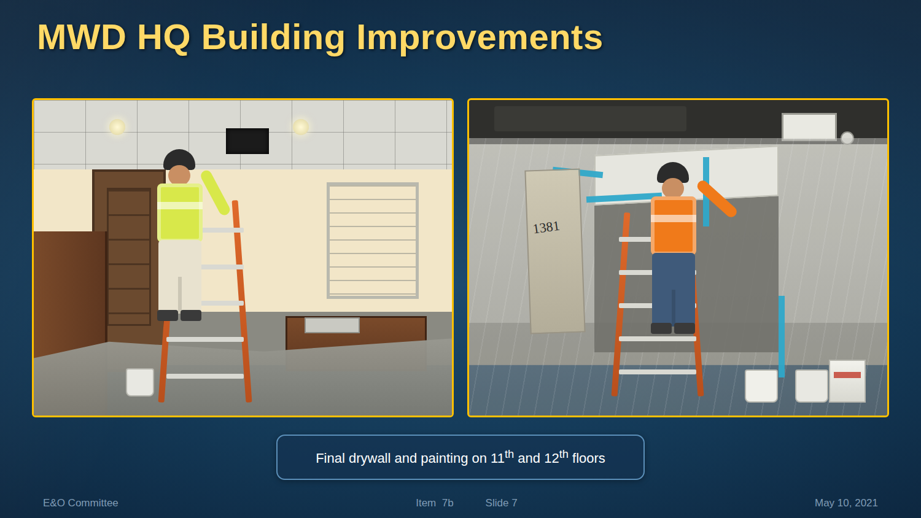MWD HQ Building Improvements
1381
Final drywall and painting on 11th and 12th floors
E&O Committee
Item 7b Slide 7
May 10, 2021